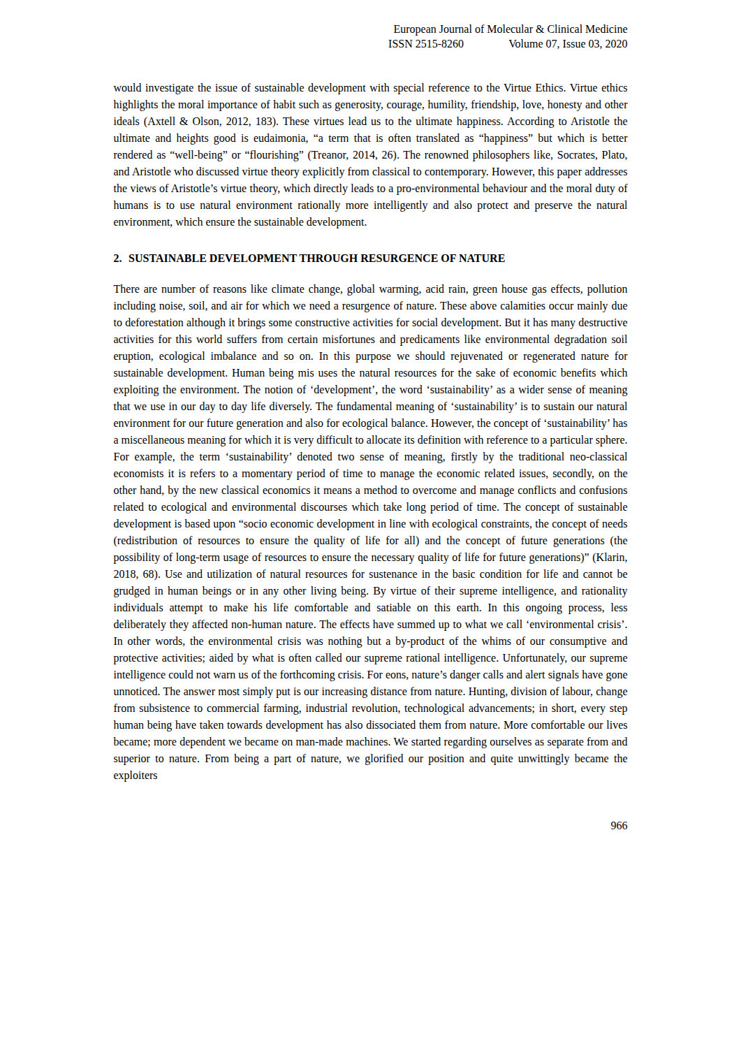European Journal of Molecular & Clinical Medicine ISSN 2515-8260 Volume 07, Issue 03, 2020
would investigate the issue of sustainable development with special reference to the Virtue Ethics. Virtue ethics highlights the moral importance of habit such as generosity, courage, humility, friendship, love, honesty and other ideals (Axtell & Olson, 2012, 183). These virtues lead us to the ultimate happiness. According to Aristotle the ultimate and heights good is eudaimonia, “a term that is often translated as “happiness” but which is better rendered as “well-being” or “flourishing” (Treanor, 2014, 26). The renowned philosophers like, Socrates, Plato, and Aristotle who discussed virtue theory explicitly from classical to contemporary. However, this paper addresses the views of Aristotle’s virtue theory, which directly leads to a pro-environmental behaviour and the moral duty of humans is to use natural environment rationally more intelligently and also protect and preserve the natural environment, which ensure the sustainable development.
2. SUSTAINABLE DEVELOPMENT THROUGH RESURGENCE OF NATURE
There are number of reasons like climate change, global warming, acid rain, green house gas effects, pollution including noise, soil, and air for which we need a resurgence of nature. These above calamities occur mainly due to deforestation although it brings some constructive activities for social development. But it has many destructive activities for this world suffers from certain misfortunes and predicaments like environmental degradation soil eruption, ecological imbalance and so on. In this purpose we should rejuvenated or regenerated nature for sustainable development. Human being mis uses the natural resources for the sake of economic benefits which exploiting the environment. The notion of ‘development’, the word ‘sustainability’ as a wider sense of meaning that we use in our day to day life diversely. The fundamental meaning of ‘sustainability’ is to sustain our natural environment for our future generation and also for ecological balance. However, the concept of ‘sustainability’ has a miscellaneous meaning for which it is very difficult to allocate its definition with reference to a particular sphere. For example, the term ‘sustainability’ denoted two sense of meaning, firstly by the traditional neo-classical economists it is refers to a momentary period of time to manage the economic related issues, secondly, on the other hand, by the new classical economics it means a method to overcome and manage conflicts and confusions related to ecological and environmental discourses which take long period of time. The concept of sustainable development is based upon “socio economic development in line with ecological constraints, the concept of needs (redistribution of resources to ensure the quality of life for all) and the concept of future generations (the possibility of long-term usage of resources to ensure the necessary quality of life for future generations)” (Klarin, 2018, 68). Use and utilization of natural resources for sustenance in the basic condition for life and cannot be grudged in human beings or in any other living being. By virtue of their supreme intelligence, and rationality individuals attempt to make his life comfortable and satiable on this earth. In this ongoing process, less deliberately they affected non-human nature. The effects have summed up to what we call ‘environmental crisis’. In other words, the environmental crisis was nothing but a by-product of the whims of our consumptive and protective activities; aided by what is often called our supreme rational intelligence. Unfortunately, our supreme intelligence could not warn us of the forthcoming crisis. For eons, nature’s danger calls and alert signals have gone unnoticed. The answer most simply put is our increasing distance from nature. Hunting, division of labour, change from subsistence to commercial farming, industrial revolution, technological advancements; in short, every step human being have taken towards development has also dissociated them from nature. More comfortable our lives became; more dependent we became on man-made machines. We started regarding ourselves as separate from and superior to nature. From being a part of nature, we glorified our position and quite unwittingly became the exploiters
966